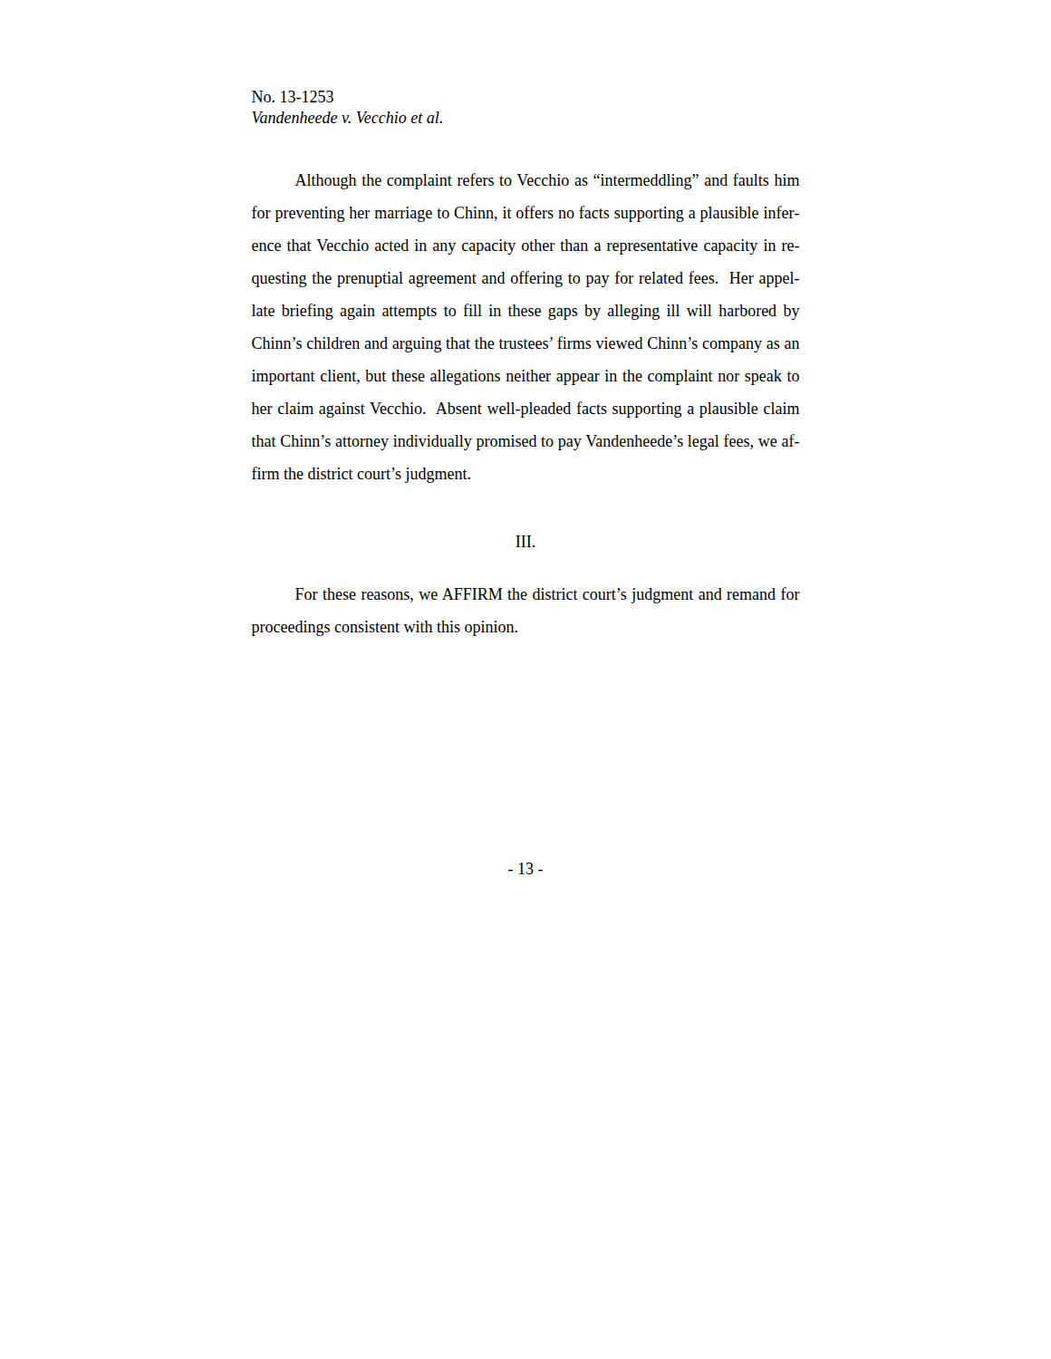No. 13-1253
Vandenheede v. Vecchio et al.
Although the complaint refers to Vecchio as “intermeddling” and faults him for preventing her marriage to Chinn, it offers no facts supporting a plausible inference that Vecchio acted in any capacity other than a representative capacity in requesting the prenuptial agreement and offering to pay for related fees. Her appellate briefing again attempts to fill in these gaps by alleging ill will harbored by Chinn’s children and arguing that the trustees’ firms viewed Chinn’s company as an important client, but these allegations neither appear in the complaint nor speak to her claim against Vecchio. Absent well-pleaded facts supporting a plausible claim that Chinn’s attorney individually promised to pay Vandenheede’s legal fees, we affirm the district court’s judgment.
III.
For these reasons, we AFFIRM the district court’s judgment and remand for proceedings consistent with this opinion.
- 13 -